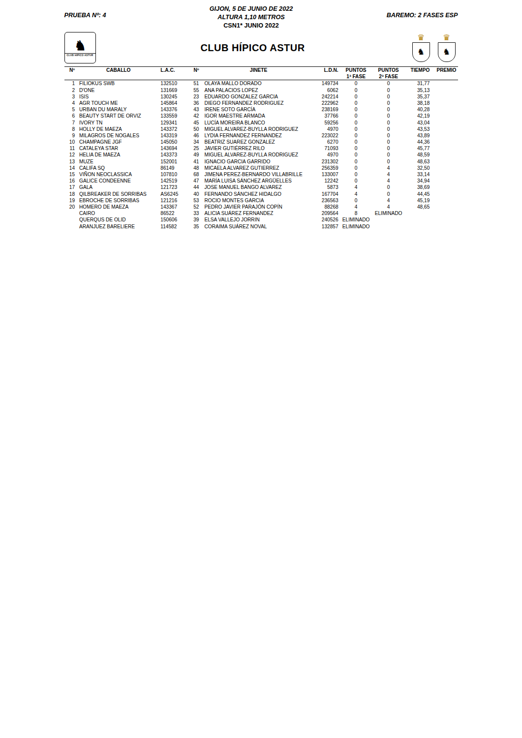PRUEBA Nº: 4
GIJON, 5 DE JUNIO DE 2022
ALTURA 1,10 METROS
CSN1* JUNIO 2022
BAREMO: 2 FASES ESP
♞
CLUB HIPICO ASTUR
CLUB HÍPICO ASTUR
♛
♞
♛
♞
| Nº | CABALLO | L.A.C. | Nº | JINETE | L.D.N. | PUNTOS | PUNTOS | TIEMPO | PREMIO |
| --- | --- | --- | --- | --- | --- | --- | --- | --- | --- |
| | | | | | | 1ª FASE | 2ª FASE | | |
| 1 | FILIOKUS SWB | 132510 | 51 | OLAYA MALLO DORADO | 149734 | 0 | 0 | 31,77 | |
| 2 | D'ONE | 131669 | 55 | ANA PALACIOS LOPEZ | 6062 | 0 | 0 | 35,13 | |
| 3 | ISIS | 130245 | 23 | EDUARDO GONZALEZ GARCIA | 242214 | 0 | 0 | 35,37 | |
| 4 | AGR TOUCH ME | 145864 | 36 | DIEGO FERNANDEZ RODRIGUEZ | 222962 | 0 | 0 | 38,18 | |
| 5 | URBAN DU MARALY | 143376 | 43 | IRENE SOTO GARCÍA | 238169 | 0 | 0 | 40,28 | |
| 6 | BEAUTY START DE ORVIZ | 133559 | 42 | IGOR MAESTRE ARMADA | 37766 | 0 | 0 | 42,19 | |
| 7 | IVORY TN | 129341 | 45 | LUCÍA MOREIRA BLANCO | 59256 | 0 | 0 | 43,04 | |
| 8 | HOLLY DE MAEZA | 143372 | 50 | MIGUEL ALVAREZ-BUYLLA RODRIGUEZ | 4970 | 0 | 0 | 43,53 | |
| 9 | MILAGROS DE NOGALES | 143319 | 46 | LYDIA FERNANDEZ FERNANDEZ | 223022 | 0 | 0 | 43,89 | |
| 10 | CHAMPAGNE JGF | 145050 | 34 | BEATRIZ SUAREZ GONZALEZ | 6270 | 0 | 0 | 44,36 | |
| 11 | CATALEYA STAR | 143694 | 25 | JAVIER GUTIÉRREZ RILO | 71093 | 0 | 0 | 45,77 | |
| 12 | HELIA DE MAEZA | 143373 | 49 | MIGUEL ALVAREZ-BUYLLA RODRIGUEZ | 4970 | 0 | 0 | 48,59 | |
| 13 | MUZE | 152001 | 41 | IGNACIO GARCIA GARRIDO | 231302 | 0 | 0 | 48,63 | |
| 14 | CALIFA SQ | 86149 | 48 | MICAELA ALVAREZ GUTIERREZ | 256359 | 0 | 4 | 32,50 | |
| 15 | VIÑON NEOCLASSICA | 107810 | 68 | JIMENA PEREZ-BERNARDO VILLABRILLE | 133007 | 0 | 4 | 33,14 | |
| 16 | GALICE CONDEENNE | 142519 | 47 | MARÍA LUISA SÁNCHEZ ARGÜELLES | 12242 | 0 | 4 | 34,94 | |
| 17 | GALA | 121723 | 44 | JOSE MANUEL BANGO ALVAREZ | 5873 | 4 | 0 | 38,69 | |
| 18 | QILBREAKER DE SORRIBAS | AS6245 | 40 | FERNANDO SÁNCHEZ HIDALGO | 167704 | 4 | 0 | 44,45 | |
| 19 | EBROCHE DE SORRIBAS | 121216 | 53 | ROCIO MONTES GARCIA | 236563 | 0 | 4 | 45,19 | |
| 20 | HOMERO DE MAEZA | 143367 | 52 | PEDRO JAVIER PARAJÓN COPÍN | 88268 | 4 | 4 | 48,65 | |
| | CAIRO | 86522 | 33 | ALICIA SUÁREZ FERNANDEZ | 209564 | 8 | ELIMINADO | | |
| | QUERQUS DE OLID | 150606 | 39 | ELSA VALLEJO JORRIN | 240526 | ELIMINADO | | | |
| | ARANJUEZ BARELIERE | 114582 | 35 | CORAIMA SUÁREZ NOVAL | 132857 | ELIMINADO | | | |